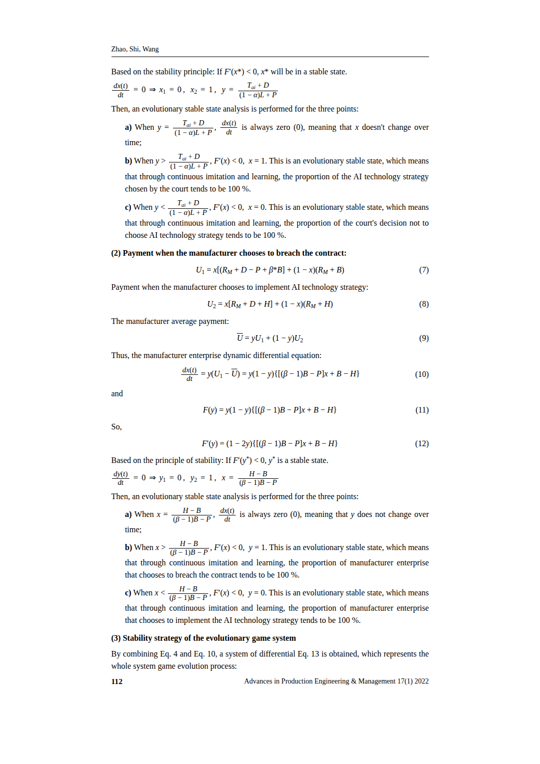Zhao, Shi, Wang
Based on the stability principle: If F′(x*) < 0, x* will be in a stable state.
dx(t) dt = 0 ⇒ x1 = 0, x2 = 1, y = Tai + D(1 − α)L + P
Then, an evolutionary stable state analysis is performed for the three points:
a) When y = Tai + D(1 − α)L + P, dx(t) dt is always zero (0), meaning that x doesn't change over time;
b) When y > Tai + D(1 − α)L + P, F′(x) < 0, x = 1. This is an evolutionary stable state, which means that through continuous imitation and learning, the proportion of the AI technology strategy chosen by the court tends to be 100 %.
c) When y < Tai + D(1 − α)L + P, F′(x) < 0, x = 0. This is an evolutionary stable state, which means that through continuous imitation and learning, the proportion of the court's decision not to choose AI technology strategy tends to be 100 %.
(2) Payment when the manufacturer chooses to breach the contract:
U1 = x[(RM + D − P + β*B] + (1 − x)(RM + B)
(7)
Payment when the manufacturer chooses to implement AI technology strategy:
U2 = x[RM + D + H] + (1 − x)(RM + H)
(8)
The manufacturer average payment:
U = yU1 + (1 − y)U2
(9)
Thus, the manufacturer enterprise dynamic differential equation:
dx(t) dt = y(U1 − U) = y(1 − y){[(β − 1)B − P]x + B − H}
(10)
and
F(y) = y(1 − y){[(β − 1)B − P]x + B − H}
(11)
So,
F′(y) = (1 − 2y){[(β − 1)B − P]x + B − H}
(12)
Based on the principle of stability: If F′(y*) < 0, y* is a stable state.
dy(t) dt = 0 ⇒ y1 = 0, y2 = 1, x = H − B(β − 1)B − P
Then, an evolutionary stable state analysis is performed for the three points:
a) When x = H − B(β − 1)B − P, dx(t) dt is always zero (0), meaning that y does not change over time;
b) When x > H − B(β − 1)B − P, F′(x) < 0, y = 1. This is an evolutionary stable state, which means that through continuous imitation and learning, the proportion of manufacturer enterprise that chooses to breach the contract tends to be 100 %.
c) When x < H − B(β − 1)B − P, F′(x) < 0, y = 0. This is an evolutionary stable state, which means that through continuous imitation and learning, the proportion of manufacturer enterprise that chooses to implement the AI technology strategy tends to be 100 %.
(3) Stability strategy of the evolutionary game system
By combining Eq. 4 and Eq. 10, a system of differential Eq. 13 is obtained, which represents the whole system game evolution process:
112 Advances in Production Engineering & Management 17(1) 2022